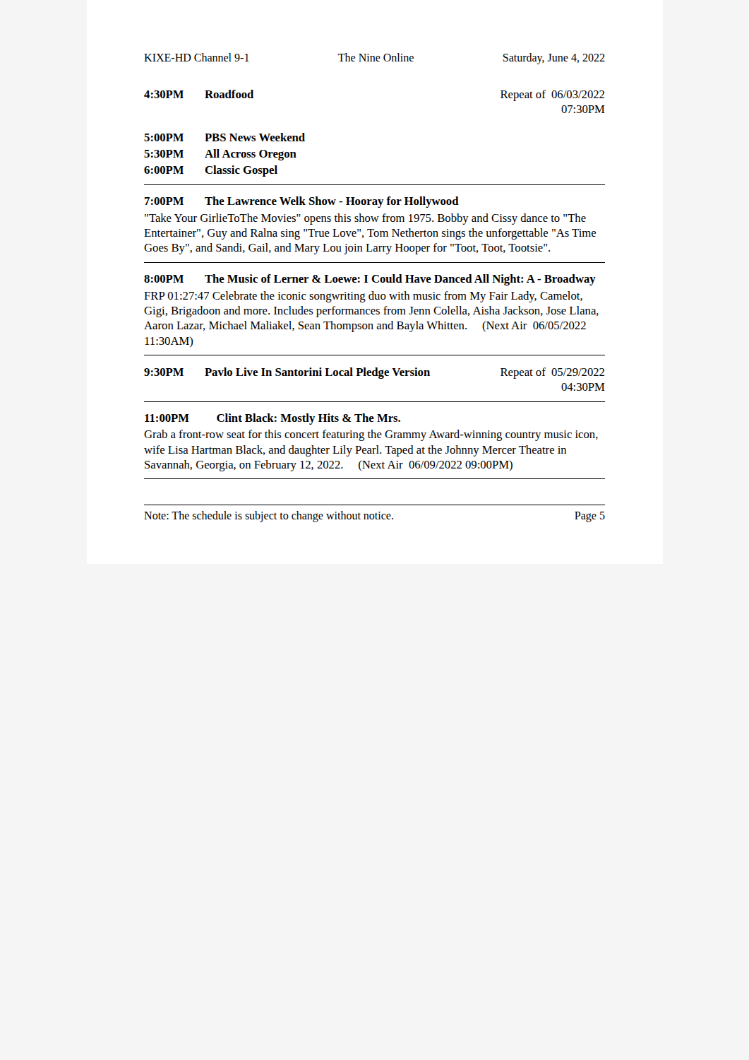KIXE-HD Channel 9-1
The Nine Online
Saturday, June 4, 2022
4:30PM
Roadfood
Repeat of 06/03/202207:30PM
5:00PM
PBS News Weekend
5:30PM
All Across Oregon
6:00PM
Classic Gospel
7:00PM
The Lawrence Welk Show - Hooray for Hollywood
"Take Your GirlieToThe Movies" opens this show from 1975. Bobby and Cissy dance to "The Entertainer", Guy and Ralna sing "True Love", Tom Netherton sings the unforgettable "As Time Goes By", and Sandi, Gail, and Mary Lou join Larry Hooper for "Toot, Toot, Tootsie".
8:00PM
The Music of Lerner & Loewe: I Could Have Danced All Night: A - Broadway
FRP 01:27:47 Celebrate the iconic songwriting duo with music from My Fair Lady, Camelot, Gigi, Brigadoon and more. Includes performances from Jenn Colella, Aisha Jackson, Jose Llana, Aaron Lazar, Michael Maliakel, Sean Thompson and Bayla Whitten. (Next Air 06/05/2022 11:30AM)
9:30PM
Pavlo Live In Santorini Local Pledge Version
Repeat of 05/29/202204:30PM
11:00PM
Clint Black: Mostly Hits & The Mrs.
Grab a front-row seat for this concert featuring the Grammy Award-winning country music icon, wife Lisa Hartman Black, and daughter Lily Pearl. Taped at the Johnny Mercer Theatre in Savannah, Georgia, on February 12, 2022. (Next Air 06/09/2022 09:00PM)
Note: The schedule is subject to change without notice.
Page 5